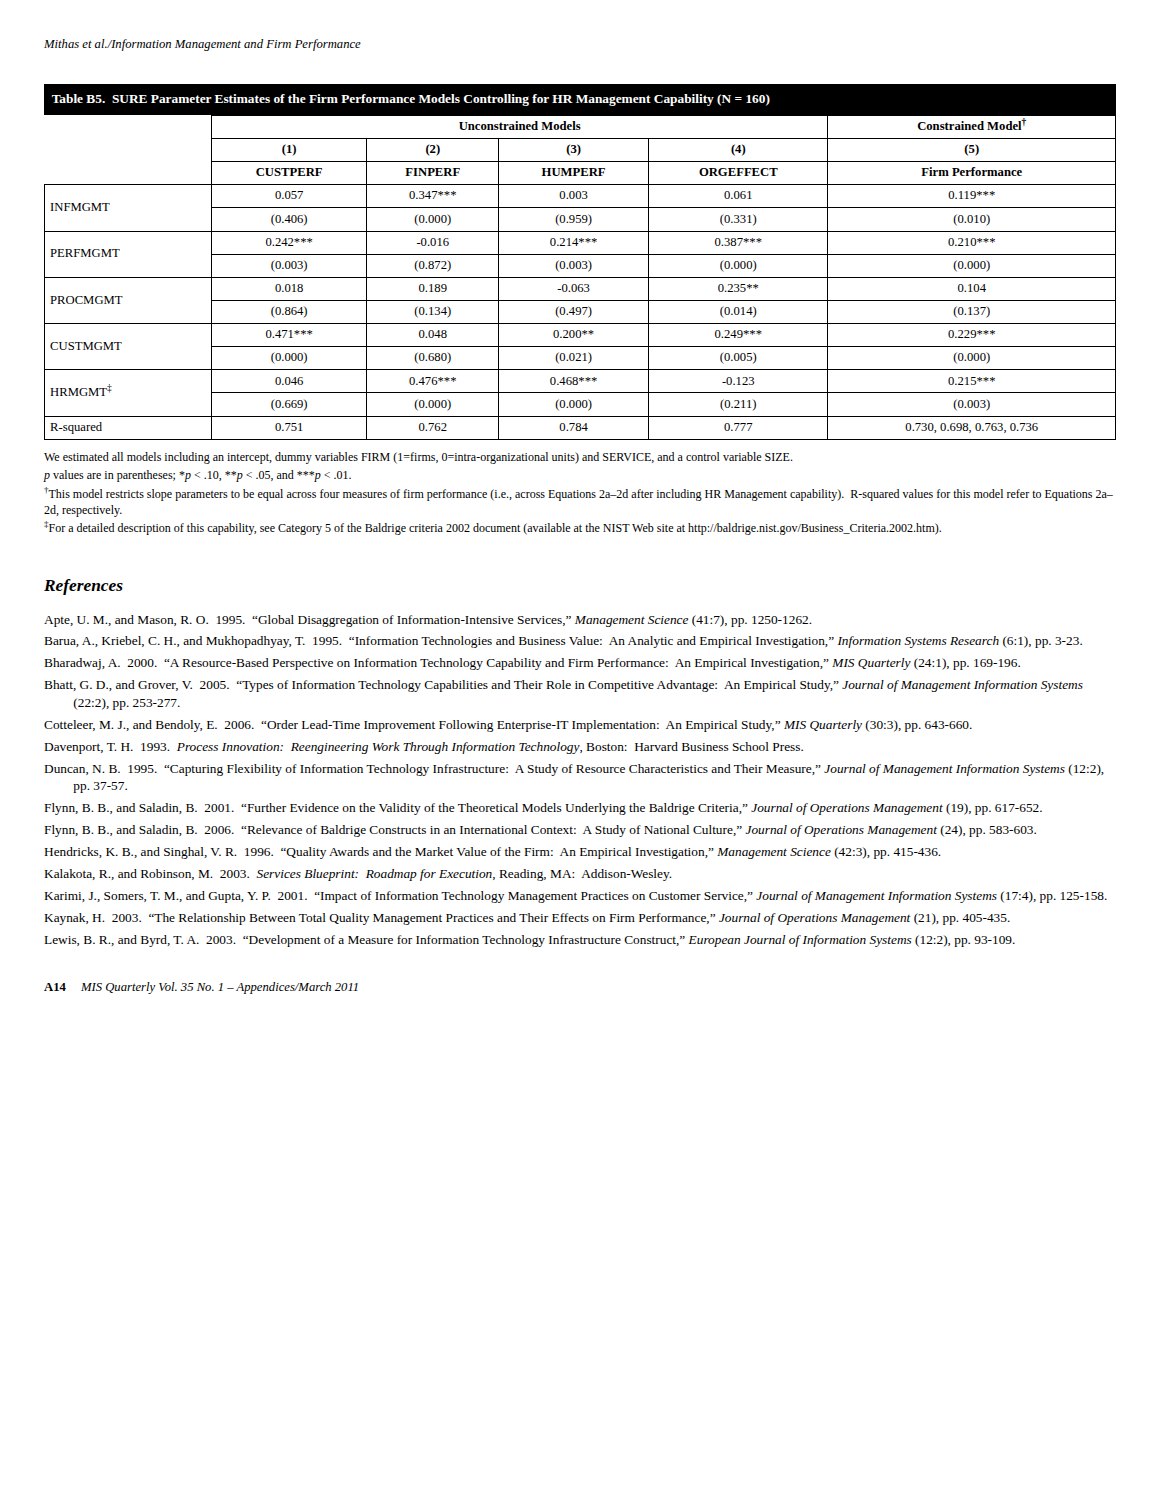Mithas et al./Information Management and Firm Performance
Table B5. SURE Parameter Estimates of the Firm Performance Models Controlling for HR Management Capability (N = 160)
| | Unconstrained Models | Constrained Model † |
| --- | --- | --- |
| (1) | (2) | (3) | (4) | (5) |
| CUSTPERF | FINPERF | HUMPERF | ORGEFFECT | Firm Performance |
| INFMGMT | 0.057 | 0.347*** | 0.003 | 0.061 | 0.119*** |
| (0.406) | (0.000) | (0.959) | (0.331) | (0.010) |
| PERFMGMT | 0.242*** | -0.016 | 0.214*** | 0.387*** | 0.210*** |
| (0.003) | (0.872) | (0.003) | (0.000) | (0.000) |
| PROCMGMT | 0.018 | 0.189 | -0.063 | 0.235** | 0.104 |
| (0.864) | (0.134) | (0.497) | (0.014) | (0.137) |
| CUSTMGMT | 0.471*** | 0.048 | 0.200** | 0.249*** | 0.229*** |
| (0.000) | (0.680) | (0.021) | (0.005) | (0.000) |
| HRMGMT ‡ | 0.046 | 0.476*** | 0.468*** | -0.123 | 0.215*** |
| (0.669) | (0.000) | (0.000) | (0.211) | (0.003) |
| R-squared | 0.751 | 0.762 | 0.784 | 0.777 | 0.730, 0.698, 0.763, 0.736 |
We estimated all models including an intercept, dummy variables FIRM (1=firms, 0=intra-organizational units) and SERVICE, and a control variable SIZE.
p values are in parentheses; *p < .10, **p < .05, and ***p < .01.
†This model restricts slope parameters to be equal across four measures of firm performance (i.e., across Equations 2a–2d after including HR Management capability). R-squared values for this model refer to Equations 2a–2d, respectively.
‡For a detailed description of this capability, see Category 5 of the Baldrige criteria 2002 document (available at the NIST Web site at http://baldrige.nist.gov/Business_Criteria.2002.htm).
References
Apte, U. M., and Mason, R. O. 1995. “Global Disaggregation of Information-Intensive Services,” Management Science (41:7), pp. 1250-1262.
Barua, A., Kriebel, C. H., and Mukhopadhyay, T. 1995. “Information Technologies and Business Value: An Analytic and Empirical Investigation,” Information Systems Research (6:1), pp. 3-23.
Bharadwaj, A. 2000. “A Resource-Based Perspective on Information Technology Capability and Firm Performance: An Empirical Investigation,” MIS Quarterly (24:1), pp. 169-196.
Bhatt, G. D., and Grover, V. 2005. “Types of Information Technology Capabilities and Their Role in Competitive Advantage: An Empirical Study,” Journal of Management Information Systems (22:2), pp. 253-277.
Cotteleer, M. J., and Bendoly, E. 2006. “Order Lead-Time Improvement Following Enterprise-IT Implementation: An Empirical Study,” MIS Quarterly (30:3), pp. 643-660.
Davenport, T. H. 1993. Process Innovation: Reengineering Work Through Information Technology, Boston: Harvard Business School Press.
Duncan, N. B. 1995. “Capturing Flexibility of Information Technology Infrastructure: A Study of Resource Characteristics and Their Measure,” Journal of Management Information Systems (12:2), pp. 37-57.
Flynn, B. B., and Saladin, B. 2001. “Further Evidence on the Validity of the Theoretical Models Underlying the Baldrige Criteria,” Journal of Operations Management (19), pp. 617-652.
Flynn, B. B., and Saladin, B. 2006. “Relevance of Baldrige Constructs in an International Context: A Study of National Culture,” Journal of Operations Management (24), pp. 583-603.
Hendricks, K. B., and Singhal, V. R. 1996. “Quality Awards and the Market Value of the Firm: An Empirical Investigation,” Management Science (42:3), pp. 415-436.
Kalakota, R., and Robinson, M. 2003. Services Blueprint: Roadmap for Execution, Reading, MA: Addison-Wesley.
Karimi, J., Somers, T. M., and Gupta, Y. P. 2001. “Impact of Information Technology Management Practices on Customer Service,” Journal of Management Information Systems (17:4), pp. 125-158.
Kaynak, H. 2003. “The Relationship Between Total Quality Management Practices and Their Effects on Firm Performance,” Journal of Operations Management (21), pp. 405-435.
Lewis, B. R., and Byrd, T. A. 2003. “Development of a Measure for Information Technology Infrastructure Construct,” European Journal of Information Systems (12:2), pp. 93-109.
A14 MIS Quarterly Vol. 35 No. 1 – Appendices/March 2011